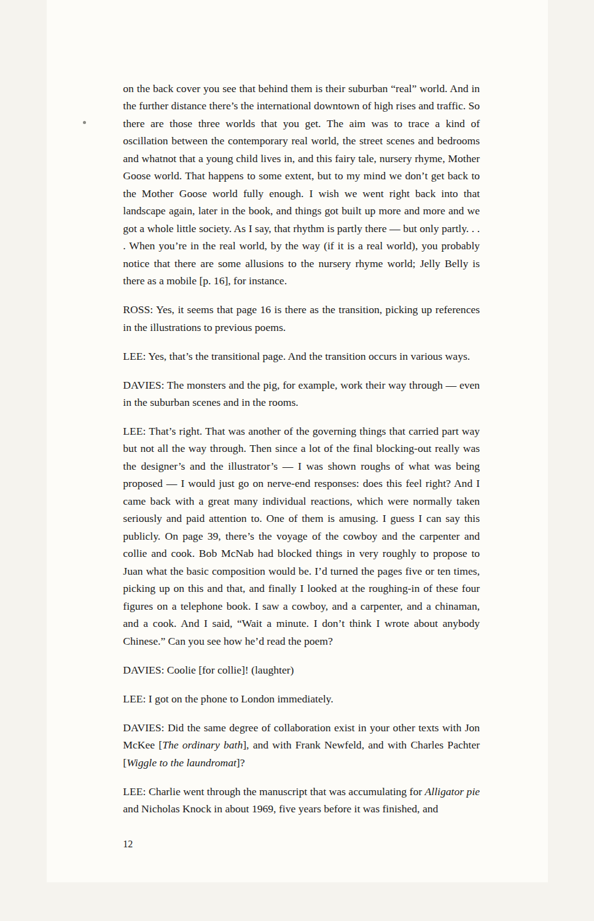on the back cover you see that behind them is their suburban “real” world. And in the further distance there’s the international downtown of high rises and traffic. So there are those three worlds that you get. The aim was to trace a kind of oscillation between the contemporary real world, the street scenes and bedrooms and whatnot that a young child lives in, and this fairy tale, nursery rhyme, Mother Goose world. That happens to some extent, but to my mind we don’t get back to the Mother Goose world fully enough. I wish we went right back into that landscape again, later in the book, and things got built up more and more and we got a whole little society. As I say, that rhythm is partly there — but only partly. . . . When you’re in the real world, by the way (if it is a real world), you probably notice that there are some allusions to the nursery rhyme world; Jelly Belly is there as a mobile [p. 16], for instance.
ROSS: Yes, it seems that page 16 is there as the transition, picking up references in the illustrations to previous poems.
LEE: Yes, that’s the transitional page. And the transition occurs in various ways.
DAVIES: The monsters and the pig, for example, work their way through — even in the suburban scenes and in the rooms.
LEE: That’s right. That was another of the governing things that carried part way but not all the way through. Then since a lot of the final blocking-out really was the designer’s and the illustrator’s — I was shown roughs of what was being proposed — I would just go on nerve-end responses: does this feel right? And I came back with a great many individual reactions, which were normally taken seriously and paid attention to. One of them is amusing. I guess I can say this publicly. On page 39, there’s the voyage of the cowboy and the carpenter and collie and cook. Bob McNab had blocked things in very roughly to propose to Juan what the basic composition would be. I’d turned the pages five or ten times, picking up on this and that, and finally I looked at the roughing-in of these four figures on a telephone book. I saw a cowboy, and a carpenter, and a chinaman, and a cook. And I said, “Wait a minute. I don’t think I wrote about anybody Chinese.” Can you see how he’d read the poem?
DAVIES: Coolie [for collie]! (laughter)
LEE: I got on the phone to London immediately.
DAVIES: Did the same degree of collaboration exist in your other texts with Jon McKee [The ordinary bath], and with Frank Newfeld, and with Charles Pachter [Wiggle to the laundromat]?
LEE: Charlie went through the manuscript that was accumulating for Alligator pie and Nicholas Knock in about 1969, five years before it was finished, and
12